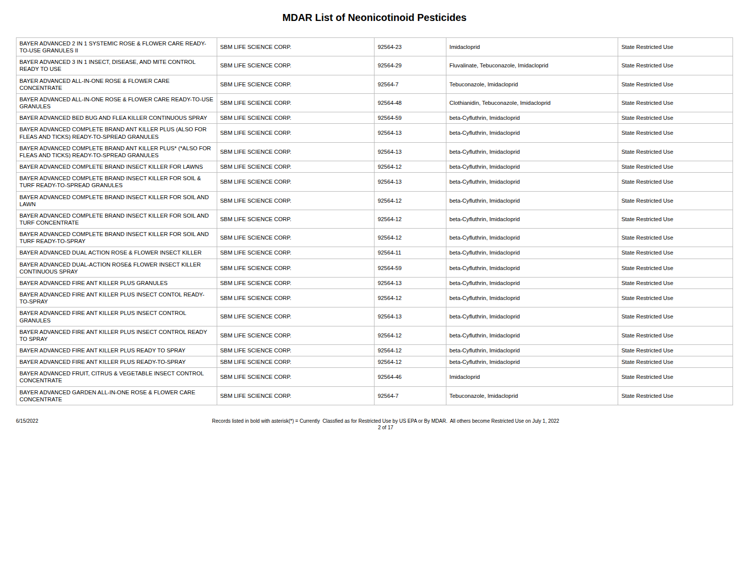MDAR List of Neonicotinoid Pesticides
| BAYER ADVANCED 2 IN 1 SYSTEMIC ROSE & FLOWER CARE READY-TO-USE GRANULES II | SBM LIFE SCIENCE CORP. | 92564-23 | Imidacloprid | State Restricted Use |
| BAYER ADVANCED 3 IN 1 INSECT, DISEASE, AND MITE CONTROL READY TO USE | SBM LIFE SCIENCE CORP. | 92564-29 | Fluvalinate, Tebuconazole, Imidacloprid | State Restricted Use |
| BAYER ADVANCED ALL-IN-ONE ROSE & FLOWER CARE CONCENTRATE | SBM LIFE SCIENCE CORP. | 92564-7 | Tebuconazole, Imidacloprid | State Restricted Use |
| BAYER ADVANCED ALL-IN-ONE ROSE & FLOWER CARE READY-TO-USE GRANULES | SBM LIFE SCIENCE CORP. | 92564-48 | Clothianidin, Tebuconazole, Imidacloprid | State Restricted Use |
| BAYER ADVANCED BED BUG AND FLEA KILLER CONTINUOUS SPRAY | SBM LIFE SCIENCE CORP. | 92564-59 | beta-Cyfluthrin, Imidacloprid | State Restricted Use |
| BAYER ADVANCED COMPLETE BRAND ANT KILLER PLUS (ALSO FOR FLEAS AND TICKS) READY-TO-SPREAD GRANULES | SBM LIFE SCIENCE CORP. | 92564-13 | beta-Cyfluthrin, Imidacloprid | State Restricted Use |
| BAYER ADVANCED COMPLETE BRAND ANT KILLER PLUS* (*ALSO FOR FLEAS AND TICKS) READY-TO-SPREAD GRANULES | SBM LIFE SCIENCE CORP. | 92564-13 | beta-Cyfluthrin, Imidacloprid | State Restricted Use |
| BAYER ADVANCED COMPLETE BRAND INSECT KILLER FOR LAWNS | SBM LIFE SCIENCE CORP. | 92564-12 | beta-Cyfluthrin, Imidacloprid | State Restricted Use |
| BAYER ADVANCED COMPLETE BRAND INSECT KILLER FOR SOIL & TURF READY-TO-SPREAD GRANULES | SBM LIFE SCIENCE CORP. | 92564-13 | beta-Cyfluthrin, Imidacloprid | State Restricted Use |
| BAYER ADVANCED COMPLETE BRAND INSECT KILLER FOR SOIL AND LAWN | SBM LIFE SCIENCE CORP. | 92564-12 | beta-Cyfluthrin, Imidacloprid | State Restricted Use |
| BAYER ADVANCED COMPLETE BRAND INSECT KILLER FOR SOIL AND TURF CONCENTRATE | SBM LIFE SCIENCE CORP. | 92564-12 | beta-Cyfluthrin, Imidacloprid | State Restricted Use |
| BAYER ADVANCED COMPLETE BRAND INSECT KILLER FOR SOIL AND TURF READY-TO-SPRAY | SBM LIFE SCIENCE CORP. | 92564-12 | beta-Cyfluthrin, Imidacloprid | State Restricted Use |
| BAYER ADVANCED DUAL ACTION ROSE & FLOWER INSECT KILLER | SBM LIFE SCIENCE CORP. | 92564-11 | beta-Cyfluthrin, Imidacloprid | State Restricted Use |
| BAYER ADVANCED DUAL-ACTION ROSE& FLOWER INSECT KILLER CONTINUOUS SPRAY | SBM LIFE SCIENCE CORP. | 92564-59 | beta-Cyfluthrin, Imidacloprid | State Restricted Use |
| BAYER ADVANCED FIRE ANT KILLER PLUS GRANULES | SBM LIFE SCIENCE CORP. | 92564-13 | beta-Cyfluthrin, Imidacloprid | State Restricted Use |
| BAYER ADVANCED FIRE ANT KILLER PLUS INSECT CONTOL READY-TO-SPRAY | SBM LIFE SCIENCE CORP. | 92564-12 | beta-Cyfluthrin, Imidacloprid | State Restricted Use |
| BAYER ADVANCED FIRE ANT KILLER PLUS INSECT CONTROL GRANULES | SBM LIFE SCIENCE CORP. | 92564-13 | beta-Cyfluthrin, Imidacloprid | State Restricted Use |
| BAYER ADVANCED FIRE ANT KILLER PLUS INSECT CONTROL READY TO SPRAY | SBM LIFE SCIENCE CORP. | 92564-12 | beta-Cyfluthrin, Imidacloprid | State Restricted Use |
| BAYER ADVANCED FIRE ANT KILLER PLUS READY TO SPRAY | SBM LIFE SCIENCE CORP. | 92564-12 | beta-Cyfluthrin, Imidacloprid | State Restricted Use |
| BAYER ADVANCED FIRE ANT KILLER PLUS READY-TO-SPRAY | SBM LIFE SCIENCE CORP. | 92564-12 | beta-Cyfluthrin, Imidacloprid | State Restricted Use |
| BAYER ADVANCED FRUIT, CITRUS & VEGETABLE INSECT CONTROL CONCENTRATE | SBM LIFE SCIENCE CORP. | 92564-46 | Imidacloprid | State Restricted Use |
| BAYER ADVANCED GARDEN ALL-IN-ONE ROSE & FLOWER CARE CONCENTRATE | SBM LIFE SCIENCE CORP. | 92564-7 | Tebuconazole, Imidacloprid | State Restricted Use |
6/15/2022
Records listed in bold with asterisk(*) = Currently Classfied as for Restricted Use by US EPA or By MDAR. All others become Restricted Use on July 1, 2022 2 of 17